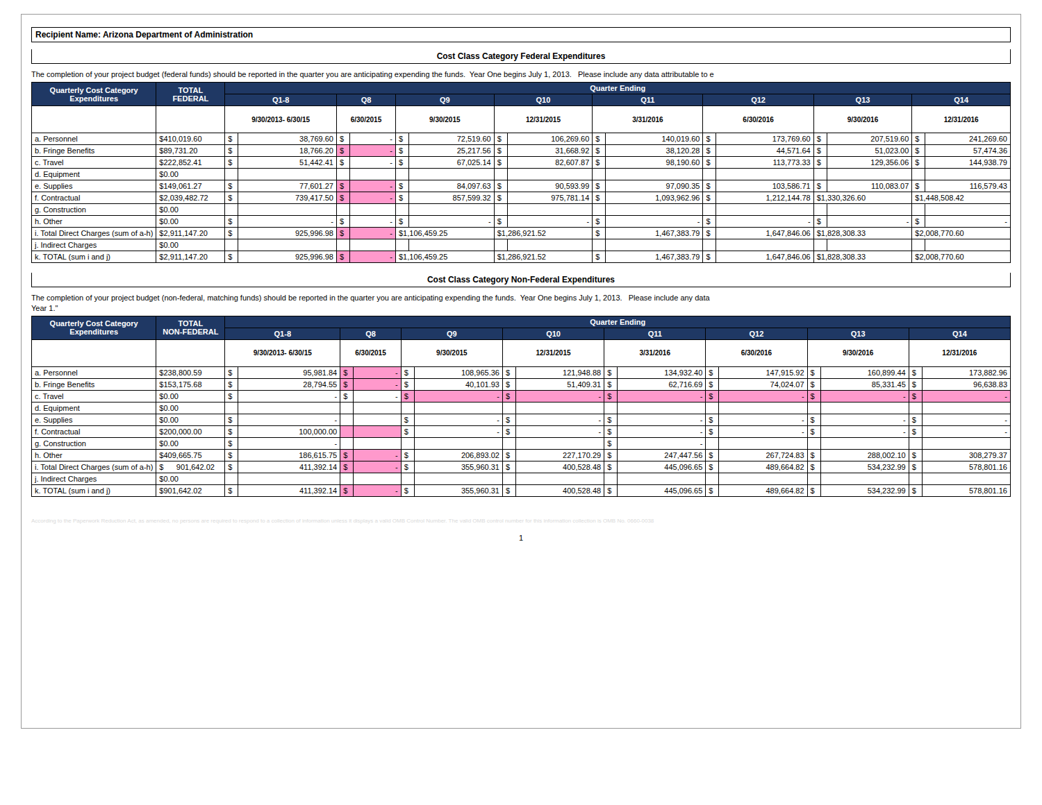Recipient Name: Arizona Department of Administration
Cost Class Category Federal Expenditures
The completion of your project budget (federal funds) should be reported in the quarter you are anticipating expending the funds. Year One begins July 1, 2013. Please include any data attributable to e
| Quarterly Cost Category Expenditures | TOTAL FEDERAL | Quarter Ending |
| --- | --- | --- |
| Q1-8 | Q8 | Q9 | Q10 | Q11 | Q12 | Q13 | Q14 |
| | | 9/30/2013- 6/30/15 | 6/30/2015 | 9/30/2015 | 12/31/2015 | 3/31/2016 | 6/30/2016 | 9/30/2016 | 12/31/2016 |
| a. Personnel | $410,019.60 | $ | 38,769.60 | $ | - | $ | 72,519.60 | $ | 106,269.60 | $ | 140,019.60 | $ | 173,769.60 | $ | 207,519.60 | $ | 241,269.60 |
| b. Fringe Benefits | $89,731.20 | $ | 18,766.20 | $ | - | $ | 25,217.56 | $ | 31,668.92 | $ | 38,120.28 | $ | 44,571.64 | $ | 51,023.00 | $ | 57,474.36 |
| c. Travel | $222,852.41 | $ | 51,442.41 | $ | - | $ | 67,025.14 | $ | 82,607.87 | $ | 98,190.60 | $ | 113,773.33 | $ | 129,356.06 | $ | 144,938.79 |
| d. Equipment | $0.00 | | | | | | | | | | | | | | | | |
| e. Supplies | $149,061.27 | $ | 77,601.27 | $ | - | $ | 84,097.63 | $ | 90,593.99 | $ | 97,090.35 | $ | 103,586.71 | $ | 110,083.07 | $ | 116,579.43 |
| f. Contractual | $2,039,482.72 | $ | 739,417.50 | $ | - | $ | 857,599.32 | $ | 975,781.14 | $ | 1,093,962.96 | $ | 1,212,144.78 | $1,330,326.60 | $1,448,508.42 |
| g. Construction | $0.00 | | | | | | | | | | | | | | | | |
| h. Other | $0.00 | $ | - | $ | - | $ | - | $ | - | $ | - | $ | - | $ | - | $ | - |
| i. Total Direct Charges (sum of a-h) | $2,911,147.20 | $ | 925,996.98 | $ | - | $1,106,459.25 | $1,286,921.52 | $ | 1,467,383.79 | $ | 1,647,846.06 | $1,828,308.33 | $2,008,770.60 |
| j. Indirect Charges | $0.00 | | | | | | | | | | | | | | | | |
| k. TOTAL (sum i and j) | $2,911,147.20 | $ | 925,996.98 | $ | - | $1,106,459.25 | $1,286,921.52 | $ | 1,467,383.79 | $ | 1,647,846.06 | $1,828,308.33 | $2,008,770.60 |
Cost Class Category Non-Federal Expenditures
The completion of your project budget (non-federal, matching funds) should be reported in the quarter you are anticipating expending the funds. Year One begins July 1, 2013. Please include any data
Year 1."
| Quarterly Cost Category Expenditures | TOTAL NON-FEDERAL | Quarter Ending |
| --- | --- | --- |
| Q1-8 | Q8 | Q9 | Q10 | Q11 | Q12 | Q13 | Q14 |
| | | 9/30/2013- 6/30/15 | 6/30/2015 | 9/30/2015 | 12/31/2015 | 3/31/2016 | 6/30/2016 | 9/30/2016 | 12/31/2016 |
| a. Personnel | $238,800.59 | $ | 95,981.84 | $ | - | $ | 108,965.36 | $ | 121,948.88 | $ | 134,932.40 | $ | 147,915.92 | $ | 160,899.44 | $ | 173,882.96 |
| b. Fringe Benefits | $153,175.68 | $ | 28,794.55 | $ | - | $ | 40,101.93 | $ | 51,409.31 | $ | 62,716.69 | $ | 74,024.07 | $ | 85,331.45 | $ | 96,638.83 |
| c. Travel | $0.00 | $ | - | $ | - | $ | - | $ | - | $ | - | $ | - | $ | - | $ | - |
| d. Equipment | $0.00 | | | | | | | | | | | | | | | | |
| e. Supplies | $0.00 | $ | - | | | $ | - | $ | - | $ | - | $ | - | $ | - | $ | - |
| f. Contractual | $200,000.00 | $ | 100,000.00 | | | $ | - | $ | - | $ | - | $ | - | $ | - | $ | - |
| g. Construction | $0.00 | $ | - | | | | | | | $ | - | | | | | | |
| h. Other | $409,665.75 | $ | 186,615.75 | $ | - | $ | 206,893.02 | $ | 227,170.29 | $ | 247,447.56 | $ | 267,724.83 | $ | 288,002.10 | $ | 308,279.37 |
| i. Total Direct Charges (sum of a-h) | $ 901,642.02 | $ | 411,392.14 | $ | - | $ | 355,960.31 | $ | 400,528.48 | $ | 445,096.65 | $ | 489,664.82 | $ | 534,232.99 | $ | 578,801.16 |
| j. Indirect Charges | $0.00 | | | | | | | | | | | | | | | | |
| k. TOTAL (sum i and j) | $901,642.02 | $ | 411,392.14 | $ | - | $ | 355,960.31 | $ | 400,528.48 | $ | 445,096.65 | $ | 489,664.82 | $ | 534,232.99 | $ | 578,801.16 |
According to the Paperwork Reduction Act, as amended, no persons are required to respond to a collection of information unless it displays a valid OMB Control Number. The valid OMB control number for this information collection is OMB No. 0660-0038
1